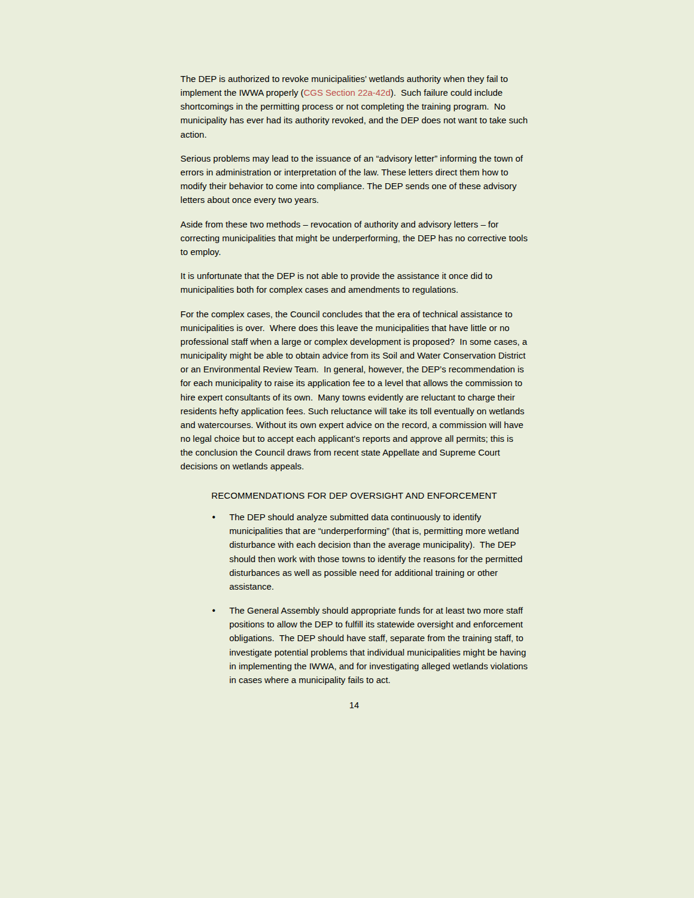The DEP is authorized to revoke municipalities’ wetlands authority when they fail to implement the IWWA properly (CGS Section 22a-42d). Such failure could include shortcomings in the permitting process or not completing the training program. No municipality has ever had its authority revoked, and the DEP does not want to take such action.
Serious problems may lead to the issuance of an “advisory letter” informing the town of errors in administration or interpretation of the law. These letters direct them how to modify their behavior to come into compliance. The DEP sends one of these advisory letters about once every two years.
Aside from these two methods – revocation of authority and advisory letters – for correcting municipalities that might be underperforming, the DEP has no corrective tools to employ.
It is unfortunate that the DEP is not able to provide the assistance it once did to municipalities both for complex cases and amendments to regulations.
For the complex cases, the Council concludes that the era of technical assistance to municipalities is over. Where does this leave the municipalities that have little or no professional staff when a large or complex development is proposed? In some cases, a municipality might be able to obtain advice from its Soil and Water Conservation District or an Environmental Review Team. In general, however, the DEP’s recommendation is for each municipality to raise its application fee to a level that allows the commission to hire expert consultants of its own. Many towns evidently are reluctant to charge their residents hefty application fees. Such reluctance will take its toll eventually on wetlands and watercourses. Without its own expert advice on the record, a commission will have no legal choice but to accept each applicant’s reports and approve all permits; this is the conclusion the Council draws from recent state Appellate and Supreme Court decisions on wetlands appeals.
RECOMMENDATIONS FOR DEP OVERSIGHT AND ENFORCEMENT
The DEP should analyze submitted data continuously to identify municipalities that are “underperforming” (that is, permitting more wetland disturbance with each decision than the average municipality). The DEP should then work with those towns to identify the reasons for the permitted disturbances as well as possible need for additional training or other assistance.
The General Assembly should appropriate funds for at least two more staff positions to allow the DEP to fulfill its statewide oversight and enforcement obligations. The DEP should have staff, separate from the training staff, to investigate potential problems that individual municipalities might be having in implementing the IWWA, and for investigating alleged wetlands violations in cases where a municipality fails to act.
14